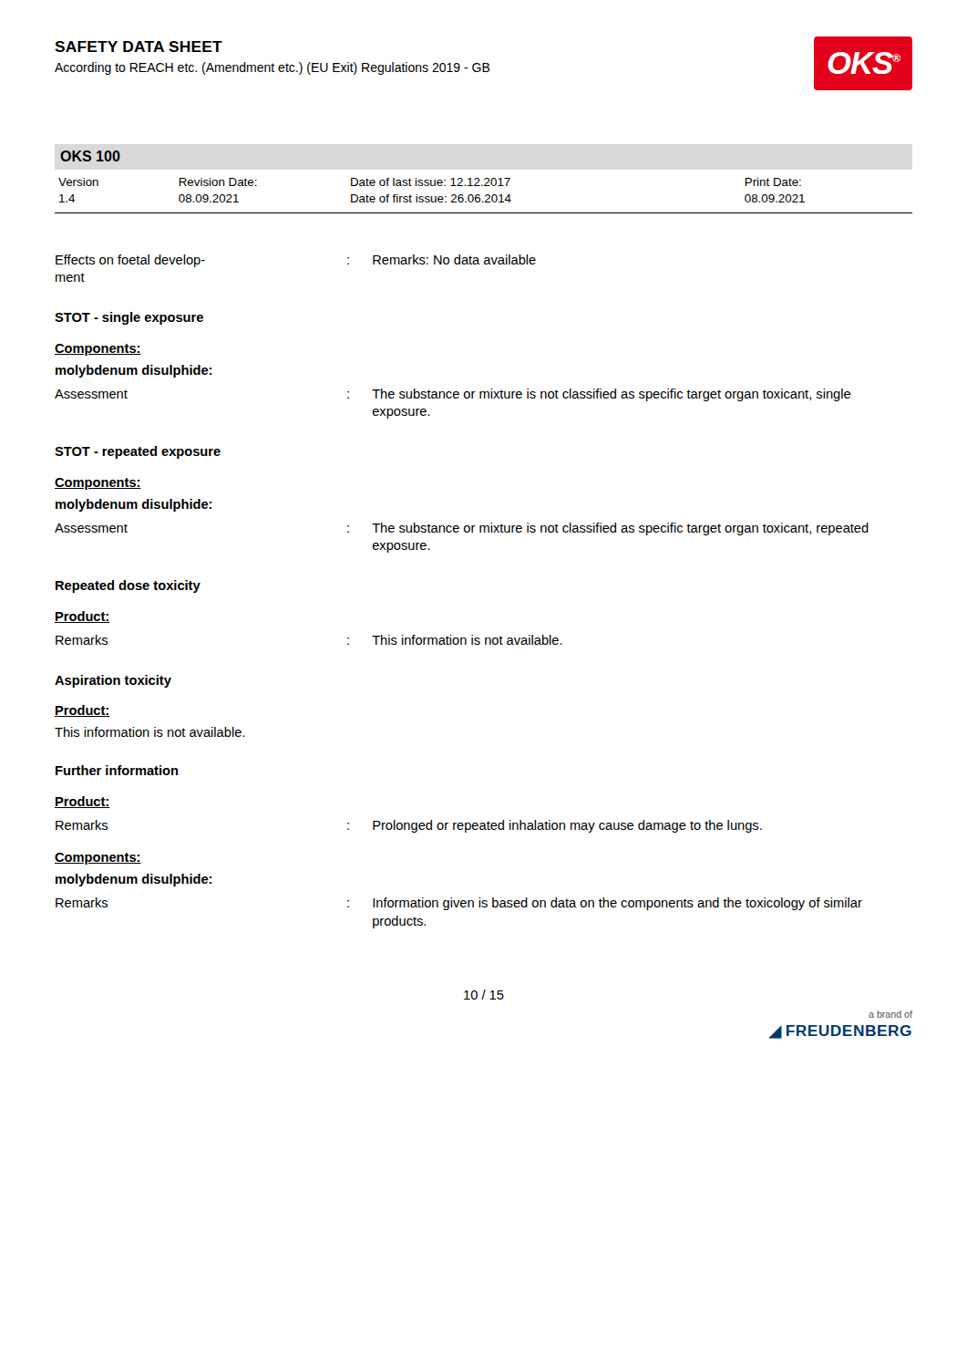SAFETY DATA SHEET
According to REACH etc. (Amendment etc.) (EU Exit) Regulations 2019 - GB
OKS®
OKS 100
| Version 1.4 | Revision Date: 08.09.2021 | Date of last issue: 12.12.2017 Date of first issue: 26.06.2014 | Print Date: 08.09.2021 |
| Effects on foetal develop- ment | : | Remarks: No data available |
STOT - single exposure
Components:
molybdenum disulphide:
| Assessment | : | The substance or mixture is not classified as specific target organ toxicant, single exposure. |
STOT - repeated exposure
Components:
molybdenum disulphide:
| Assessment | : | The substance or mixture is not classified as specific target organ toxicant, repeated exposure. |
Repeated dose toxicity
Product:
| Remarks | : | This information is not available. |
Aspiration toxicity
Product:
This information is not available.
Further information
Product:
| Remarks | : | Prolonged or repeated inhalation may cause damage to the lungs. |
Components:
molybdenum disulphide:
| Remarks | : | Information given is based on data on the components and the toxicology of similar products. |
10 / 15
a brand of
◢FREUDENBERG